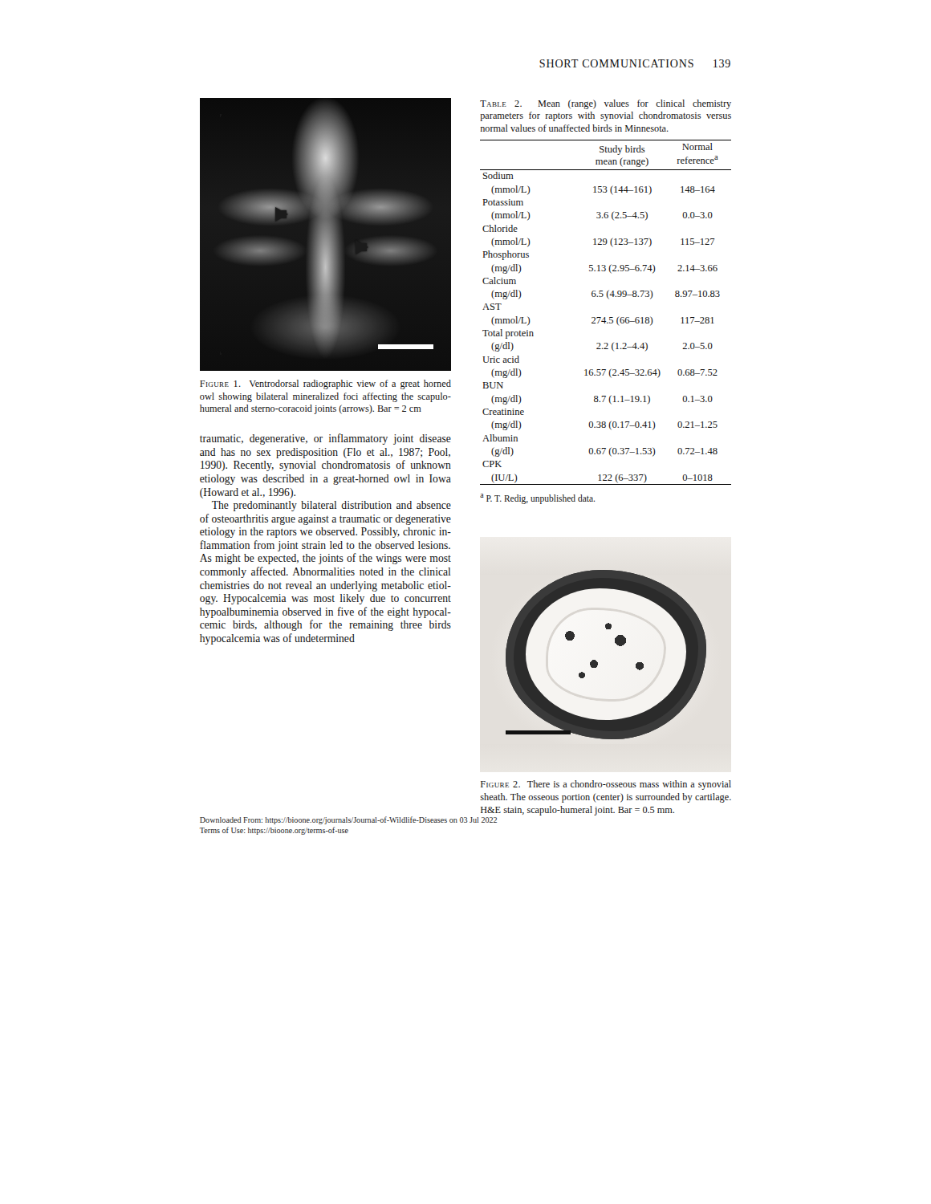SHORT COMMUNICATIONS139
Figure 1. Ventrodorsal radiographic view of a great horned owl showing bilateral mineralized foci affecting the scapulo-humeral and sterno-coracoid joints (arrows). Bar = 2 cm
traumatic, degenerative, or inflammatory joint disease and has no sex predisposition (Flo et al., 1987; Pool, 1990). Recently, synovial chondromatosis of unknown etiology was described in a great-horned owl in Iowa (Howard et al., 1996).
The predominantly bilateral distribution and absence of osteoarthritis argue against a traumatic or degenerative etiology in the raptors we observed. Possibly, chronic inflammation from joint strain led to the observed lesions. As might be expected, the joints of the wings were most commonly affected. Abnormalities noted in the clinical chemistries do not reveal an underlying metabolic etiology. Hypocalcemia was most likely due to concurrent hypoalbuminemia observed in five of the eight hypocalcemic birds, although for the remaining three birds hypocalcemia was of undetermined
Table 2. Mean (range) values for clinical chemistry parameters for raptors with synovial chondromatosis versus normal values of unaffected birds in Minnesota.
| | Study birds mean (range) | Normal reference a |
| --- | --- | --- |
| Sodium | | |
| (mmol/L) | 153 (144–161) | 148–164 |
| Potassium | | |
| (mmol/L) | 3.6 (2.5–4.5) | 0.0–3.0 |
| Chloride | | |
| (mmol/L) | 129 (123–137) | 115–127 |
| Phosphorus | | |
| (mg/dl) | 5.13 (2.95–6.74) | 2.14–3.66 |
| Calcium | | |
| (mg/dl) | 6.5 (4.99–8.73) | 8.97–10.83 |
| AST | | |
| (mmol/L) | 274.5 (66–618) | 117–281 |
| Total protein | | |
| (g/dl) | 2.2 (1.2–4.4) | 2.0–5.0 |
| Uric acid | | |
| (mg/dl) | 16.57 (2.45–32.64) | 0.68–7.52 |
| BUN | | |
| (mg/dl) | 8.7 (1.1–19.1) | 0.1–3.0 |
| Creatinine | | |
| (mg/dl) | 0.38 (0.17–0.41) | 0.21–1.25 |
| Albumin | | |
| (g/dl) | 0.67 (0.37–1.53) | 0.72–1.48 |
| CPK | | |
| (IU/L) | 122 (6–337) | 0–1018 |
a P. T. Redig, unpublished data.
Figure 2. There is a chondro-osseous mass within a synovial sheath. The osseous portion (center) is surrounded by cartilage. H&E stain, scapulo-humeral joint. Bar = 0.5 mm.
Downloaded From: https://bioone.org/journals/Journal-of-Wildlife-Diseases on 03 Jul 2022
Terms of Use: https://bioone.org/terms-of-use